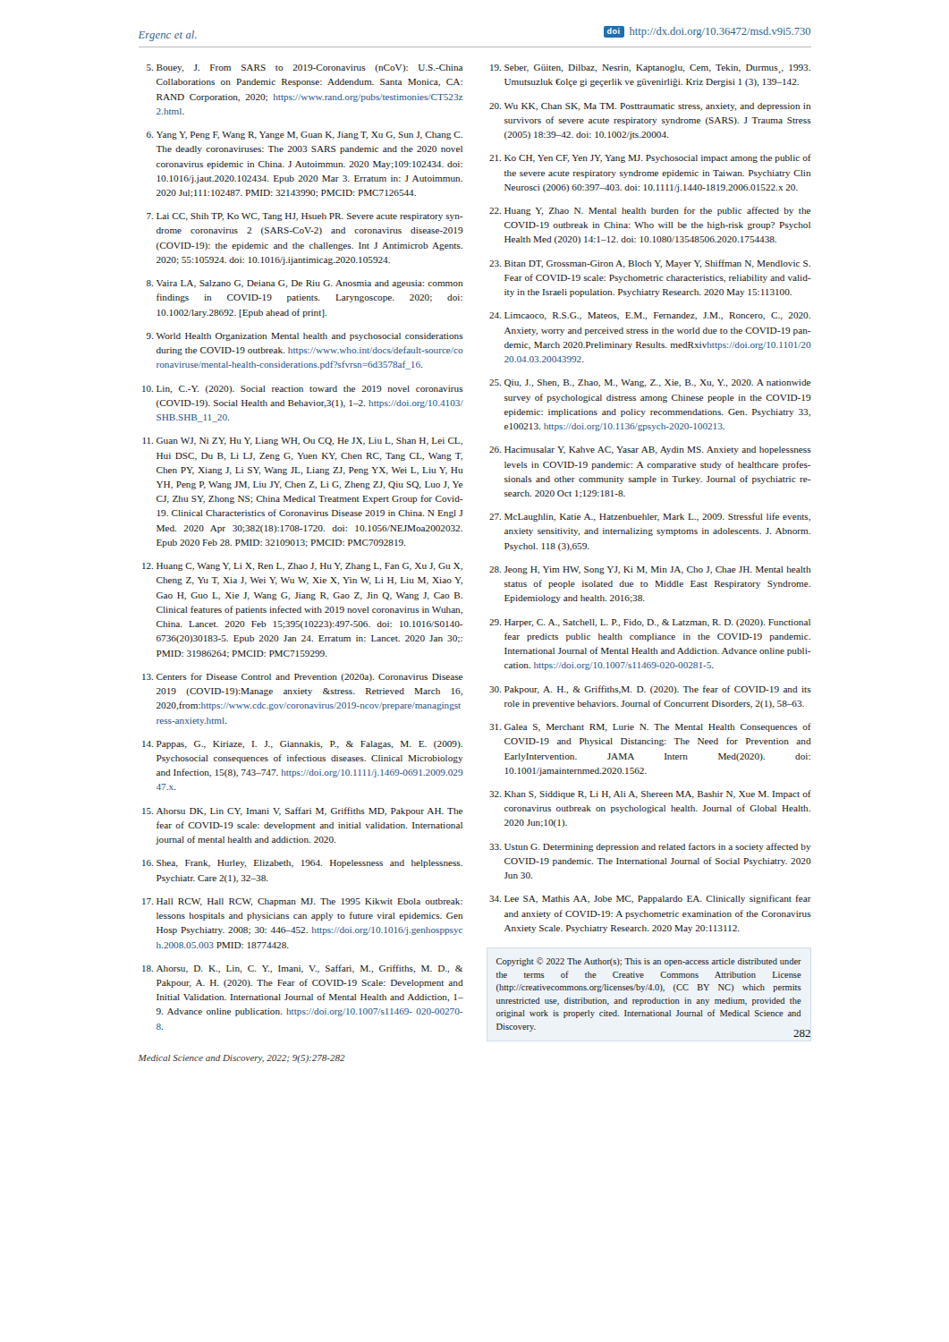Ergenc et al.
doi http://dx.doi.org/10.36472/msd.v9i5.730
Bouey, J. From SARS to 2019-Coronavirus (nCoV): U.S.-China Collaborations on Pandemic Response: Addendum. Santa Monica, CA: RAND Corporation, 2020; https://www.rand.org/pubs/testimonies/CT523z2.html.
Yang Y, Peng F, Wang R, Yange M, Guan K, Jiang T, Xu G, Sun J, Chang C. The deadly coronaviruses: The 2003 SARS pandemic and the 2020 novel coronavirus epidemic in China. J Autoimmun. 2020 May;109:102434. doi: 10.1016/j.jaut.2020.102434. Epub 2020 Mar 3. Erratum in: J Autoimmun. 2020 Jul;111:102487. PMID: 32143990; PMCID: PMC7126544.
Lai CC, Shih TP, Ko WC, Tang HJ, Hsueh PR. Severe acute respiratory syndrome coronavirus 2 (SARS-CoV-2) and coronavirus disease-2019 (COVID-19): the epidemic and the challenges. Int J Antimicrob Agents. 2020; 55:105924. doi: 10.1016/j.ijantimicag.2020.105924.
Vaira LA, Salzano G, Deiana G, De Riu G. Anosmia and ageusia: common findings in COVID-19 patients. Laryngoscope. 2020; doi: 10.1002/lary.28692. [Epub ahead of print].
World Health Organization Mental health and psychosocial considerations during the COVID-19 outbreak. https://www.who.int/docs/default-source/coronaviruse/mental-health-considerations.pdf?sfvrsn=6d3578af_16.
Lin, C.-Y. (2020). Social reaction toward the 2019 novel coronavirus (COVID-19). Social Health and Behavior,3(1), 1–2. https://doi.org/10.4103/SHB.SHB_11_20.
Guan WJ, Ni ZY, Hu Y, Liang WH, Ou CQ, He JX, Liu L, Shan H, Lei CL, Hui DSC, Du B, Li LJ, Zeng G, Yuen KY, Chen RC, Tang CL, Wang T, Chen PY, Xiang J, Li SY, Wang JL, Liang ZJ, Peng YX, Wei L, Liu Y, Hu YH, Peng P, Wang JM, Liu JY, Chen Z, Li G, Zheng ZJ, Qiu SQ, Luo J, Ye CJ, Zhu SY, Zhong NS; China Medical Treatment Expert Group for Covid-19. Clinical Characteristics of Coronavirus Disease 2019 in China. N Engl J Med. 2020 Apr 30;382(18):1708-1720. doi: 10.1056/NEJMoa2002032. Epub 2020 Feb 28. PMID: 32109013; PMCID: PMC7092819.
Huang C, Wang Y, Li X, Ren L, Zhao J, Hu Y, Zhang L, Fan G, Xu J, Gu X, Cheng Z, Yu T, Xia J, Wei Y, Wu W, Xie X, Yin W, Li H, Liu M, Xiao Y, Gao H, Guo L, Xie J, Wang G, Jiang R, Gao Z, Jin Q, Wang J, Cao B. Clinical features of patients infected with 2019 novel coronavirus in Wuhan, China. Lancet. 2020 Feb 15;395(10223):497-506. doi: 10.1016/S0140-6736(20)30183-5. Epub 2020 Jan 24. Erratum in: Lancet. 2020 Jan 30;: PMID: 31986264; PMCID: PMC7159299.
Centers for Disease Control and Prevention (2020a). Coronavirus Disease 2019 (COVID-19):Manage anxiety &stress. Retrieved March 16, 2020,from:https://www.cdc.gov/coronavirus/2019-ncov/prepare/managingstress-anxiety.html.
Pappas, G., Kiriaze, I. J., Giannakis, P., & Falagas, M. E. (2009). Psychosocial consequences of infectious diseases. Clinical Microbiology and Infection, 15(8), 743–747. https://doi.org/10.1111/j.1469-0691.2009.02947.x.
Ahorsu DK, Lin CY, Imani V, Saffari M, Griffiths MD, Pakpour AH. The fear of COVID-19 scale: development and initial validation. International journal of mental health and addiction. 2020.
Shea, Frank, Hurley, Elizabeth, 1964. Hopelessness and helplessness. Psychiatr. Care 2(1), 32–38.
Hall RCW, Hall RCW, Chapman MJ. The 1995 Kikwit Ebola outbreak: lessons hospitals and physicians can apply to future viral epidemics. Gen Hosp Psychiatry. 2008; 30: 446–452. https://doi.org/10.1016/j.genhosppsych.2008.05.003 PMID: 18774428.
Ahorsu, D. K., Lin, C. Y., Imani, V., Saffari, M., Griffiths, M. D., & Pakpour, A. H. (2020). The Fear of COVID-19 Scale: Development and Initial Validation. International Journal of Mental Health and Addiction, 1–9. Advance online publication. https://doi.org/10.1007/s11469- 020-00270-8.
Seber, Güiten, Dilbaz, Nesrin, Kaptanoglu, Cem, Tekin, Durmus¸, 1993. Umutsuzluk €olçe gi geçerlik ve güvenirliği. Kriz Dergisi 1 (3), 139–142.
Wu KK, Chan SK, Ma TM. Posttraumatic stress, anxiety, and depression in survivors of severe acute respiratory syndrome (SARS). J Trauma Stress (2005) 18:39–42. doi: 10.1002/jts.20004.
Ko CH, Yen CF, Yen JY, Yang MJ. Psychosocial impact among the public of the severe acute respiratory syndrome epidemic in Taiwan. Psychiatry Clin Neurosci (2006) 60:397–403. doi: 10.1111/j.1440-1819.2006.01522.x 20.
Huang Y, Zhao N. Mental health burden for the public affected by the COVID-19 outbreak in China: Who will be the high-risk group? Psychol Health Med (2020) 14:1–12. doi: 10.1080/13548506.2020.1754438.
Bitan DT, Grossman-Giron A, Bloch Y, Mayer Y, Shiffman N, Mendlovic S. Fear of COVID-19 scale: Psychometric characteristics, reliability and validity in the Israeli population. Psychiatry Research. 2020 May 15:113100.
Limcaoco, R.S.G., Mateos, E.M., Fernandez, J.M., Roncero, C., 2020. Anxiety, worry and perceived stress in the world due to the COVID-19 pandemic, March 2020.Preliminary Results. medRxivhttps://doi.org/10.1101/2020.04.03.20043992.
Qiu, J., Shen, B., Zhao, M., Wang, Z., Xie, B., Xu, Y., 2020. A nationwide survey of psychological distress among Chinese people in the COVID-19 epidemic: implications and policy recommendations. Gen. Psychiatry 33, e100213. https://doi.org/10.1136/gpsych-2020-100213.
Hacimusalar Y, Kahve AC, Yasar AB, Aydin MS. Anxiety and hopelessness levels in COVID-19 pandemic: A comparative study of healthcare professionals and other community sample in Turkey. Journal of psychiatric research. 2020 Oct 1;129:181-8.
McLaughlin, Katie A., Hatzenbuehler, Mark L., 2009. Stressful life events, anxiety sensitivity, and internalizing symptoms in adolescents. J. Abnorm. Psychol. 118 (3),659.
Jeong H, Yim HW, Song YJ, Ki M, Min JA, Cho J, Chae JH. Mental health status of people isolated due to Middle East Respiratory Syndrome. Epidemiology and health. 2016;38.
Harper, C. A., Satchell, L. P., Fido, D., & Latzman, R. D. (2020). Functional fear predicts public health compliance in the COVID-19 pandemic. International Journal of Mental Health and Addiction. Advance online publication. https://doi.org/10.1007/s11469-020-00281-5.
Pakpour, A. H., & Griffiths,M. D. (2020). The fear of COVID-19 and its role in preventive behaviors. Journal of Concurrent Disorders, 2(1), 58–63.
Galea S, Merchant RM, Lurie N. The Mental Health Consequences of COVID-19 and Physical Distancing: The Need for Prevention and EarlyIntervention. JAMA Intern Med(2020). doi: 10.1001/jamainternmed.2020.1562.
Khan S, Siddique R, Li H, Ali A, Shereen MA, Bashir N, Xue M. Impact of coronavirus outbreak on psychological health. Journal of Global Health. 2020 Jun;10(1).
Ustun G. Determining depression and related factors in a society affected by COVID-19 pandemic. The International Journal of Social Psychiatry. 2020 Jun 30.
Lee SA, Mathis AA, Jobe MC, Pappalardo EA. Clinically significant fear and anxiety of COVID-19: A psychometric examination of the Coronavirus Anxiety Scale. Psychiatry Research. 2020 May 20:113112.
Copyright © 2022 The Author(s); This is an open-access article distributed under the terms of the Creative Commons Attribution License (http://creativecommons.org/licenses/by/4.0), (CC BY NC) which permits unrestricted use, distribution, and reproduction in any medium, provided the original work is properly cited. International Journal of Medical Science and Discovery.
282
Medical Science and Discovery, 2022; 9(5):278-282